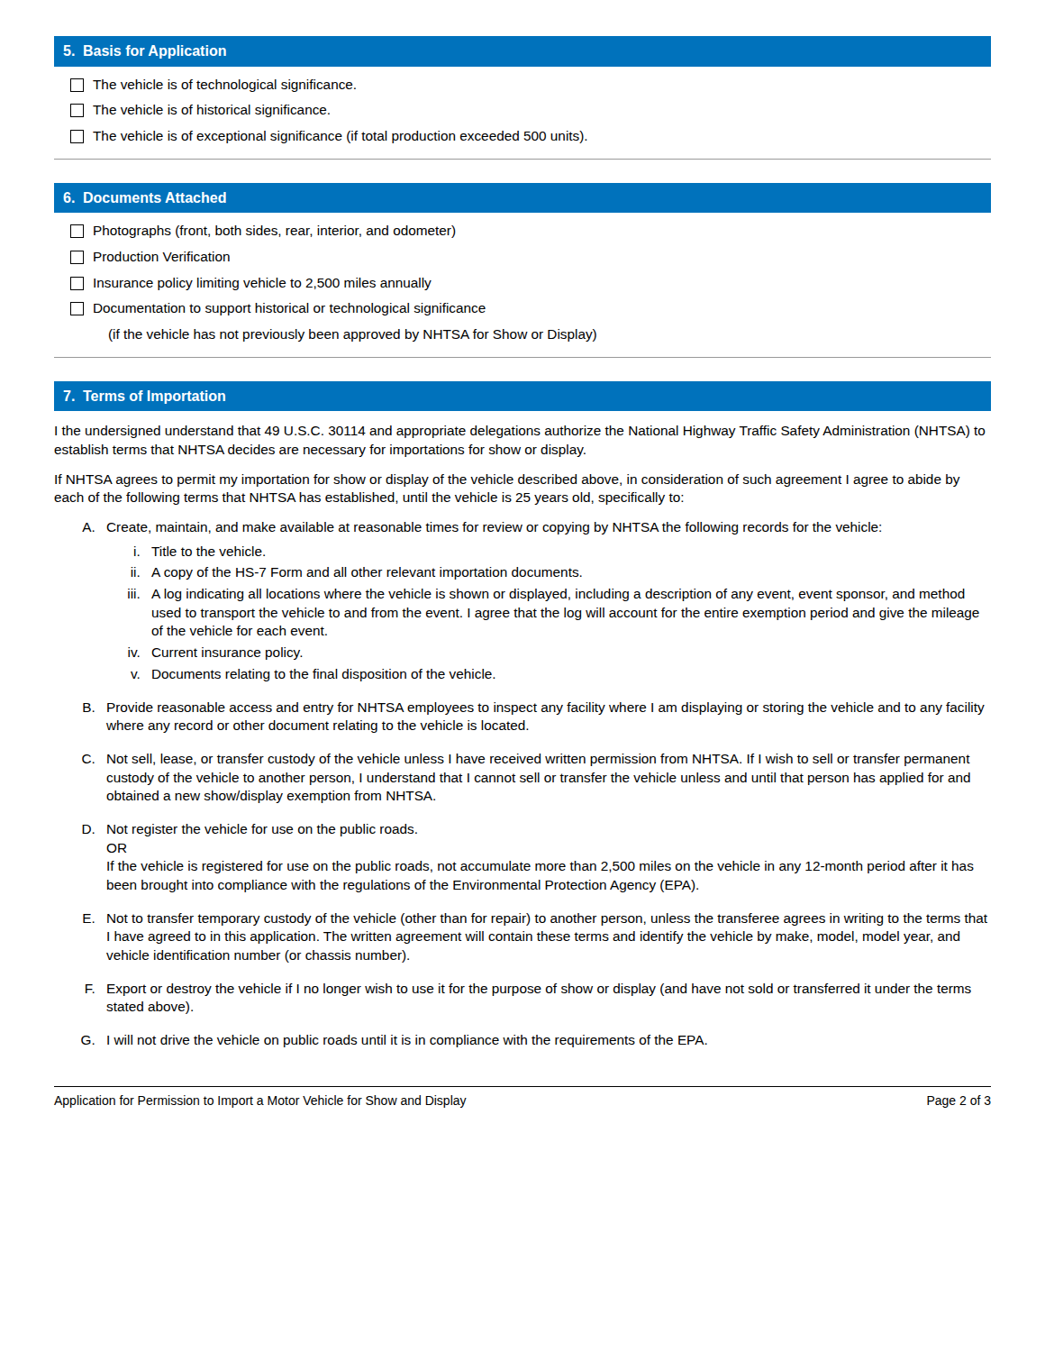5. Basis for Application
The vehicle is of technological significance.
The vehicle is of historical significance.
The vehicle is of exceptional significance (if total production exceeded 500 units).
6. Documents Attached
Photographs (front, both sides, rear, interior, and odometer)
Production Verification
Insurance policy limiting vehicle to 2,500 miles annually
Documentation to support historical or technological significance
(if the vehicle has not previously been approved by NHTSA for Show or Display)
7. Terms of Importation
I the undersigned understand that 49 U.S.C. 30114 and appropriate delegations authorize the National Highway Traffic Safety Administration (NHTSA) to establish terms that NHTSA decides are necessary for importations for show or display.
If NHTSA agrees to permit my importation for show or display of the vehicle described above, in consideration of such agreement I agree to abide by each of the following terms that NHTSA has established, until the vehicle is 25 years old, specifically to:
Create, maintain, and make available at reasonable times for review or copying by NHTSA the following records for the vehicle:
Title to the vehicle.
A copy of the HS-7 Form and all other relevant importation documents.
A log indicating all locations where the vehicle is shown or displayed, including a description of any event, event sponsor, and method used to transport the vehicle to and from the event. I agree that the log will account for the entire exemption period and give the mileage of the vehicle for each event.
Current insurance policy.
Documents relating to the final disposition of the vehicle.
Provide reasonable access and entry for NHTSA employees to inspect any facility where I am displaying or storing the vehicle and to any facility where any record or other document relating to the vehicle is located.
Not sell, lease, or transfer custody of the vehicle unless I have received written permission from NHTSA. If I wish to sell or transfer permanent custody of the vehicle to another person, I understand that I cannot sell or transfer the vehicle unless and until that person has applied for and obtained a new show/display exemption from NHTSA.
Not register the vehicle for use on the public roads.
OR
If the vehicle is registered for use on the public roads, not accumulate more than 2,500 miles on the vehicle in any 12-month period after it has been brought into compliance with the regulations of the Environmental Protection Agency (EPA).
Not to transfer temporary custody of the vehicle (other than for repair) to another person, unless the transferee agrees in writing to the terms that I have agreed to in this application. The written agreement will contain these terms and identify the vehicle by make, model, model year, and vehicle identification number (or chassis number).
Export or destroy the vehicle if I no longer wish to use it for the purpose of show or display (and have not sold or transferred it under the terms stated above).
I will not drive the vehicle on public roads until it is in compliance with the requirements of the EPA.
Application for Permission to Import a Motor Vehicle for Show and Display Page 2 of 3